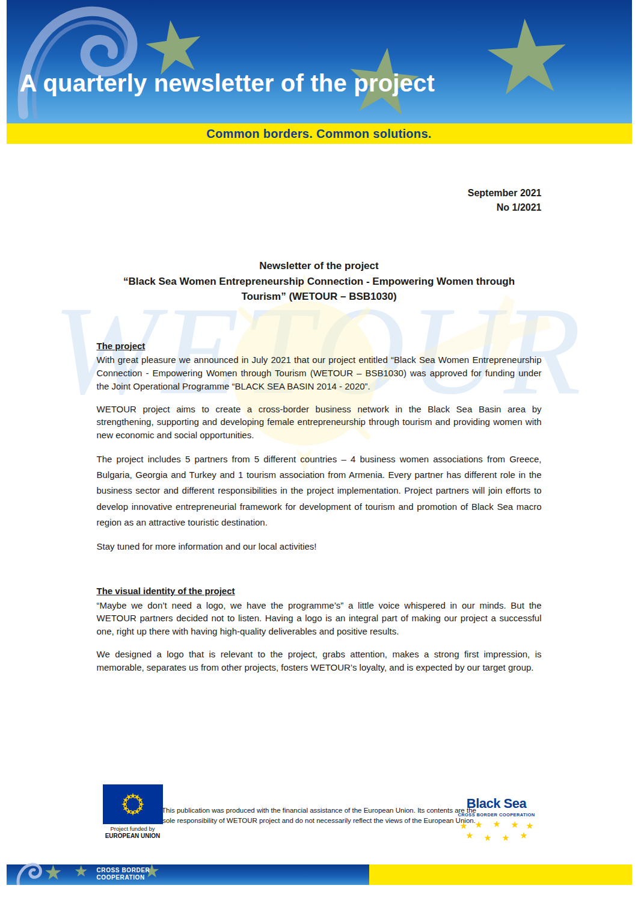★ ★ ★
A quarterly newsletter of the project
Common borders. Common solutions.
WETOUR
September 2021
No 1/2021
Newsletter of the project
“Black Sea Women Entrepreneurship Connection - Empowering Women through Tourism” (WETOUR – BSB1030)
The project
With great pleasure we announced in July 2021 that our project entitled “Black Sea Women Entrepreneurship Connection - Empowering Women through Tourism (WETOUR – BSB1030) was approved for funding under the Joint Operational Programme “BLACK SEA BASIN 2014 - 2020”.
WETOUR project aims to create a cross-border business network in the Black Sea Basin area by strengthening, supporting and developing female entrepreneurship through tourism and providing women with new economic and social opportunities.
The project includes 5 partners from 5 different countries – 4 business women associations from Greece, Bulgaria, Georgia and Turkey and 1 tourism association from Armenia. Every partner has different role in the business sector and different responsibilities in the project implementation. Project partners will join efforts to develop innovative entrepreneurial framework for development of tourism and promotion of Black Sea macro region as an attractive touristic destination.
Stay tuned for more information and our local activities!
The visual identity of the project
“Maybe we don’t need a logo, we have the programme’s” a little voice whispered in our minds. But the WETOUR partners decided not to listen. Having a logo is an integral part of making our project a successful one, right up there with having high-quality deliverables and positive results.
We designed a logo that is relevant to the project, grabs attention, makes a strong first impression, is memorable, separates us from other projects, fosters WETOUR’s loyalty, and is expected by our target group.
Project funded by EUROPEAN UNION
This publication was produced with the financial assistance of the European Union. Its contents are the sole responsibility of WETOUR project and do not necessarily reflect the views of the European Union.
Black Sea
CROSS BORDER COOPERATION
★ ★ ★
CROSS BORDER
COOPERATION